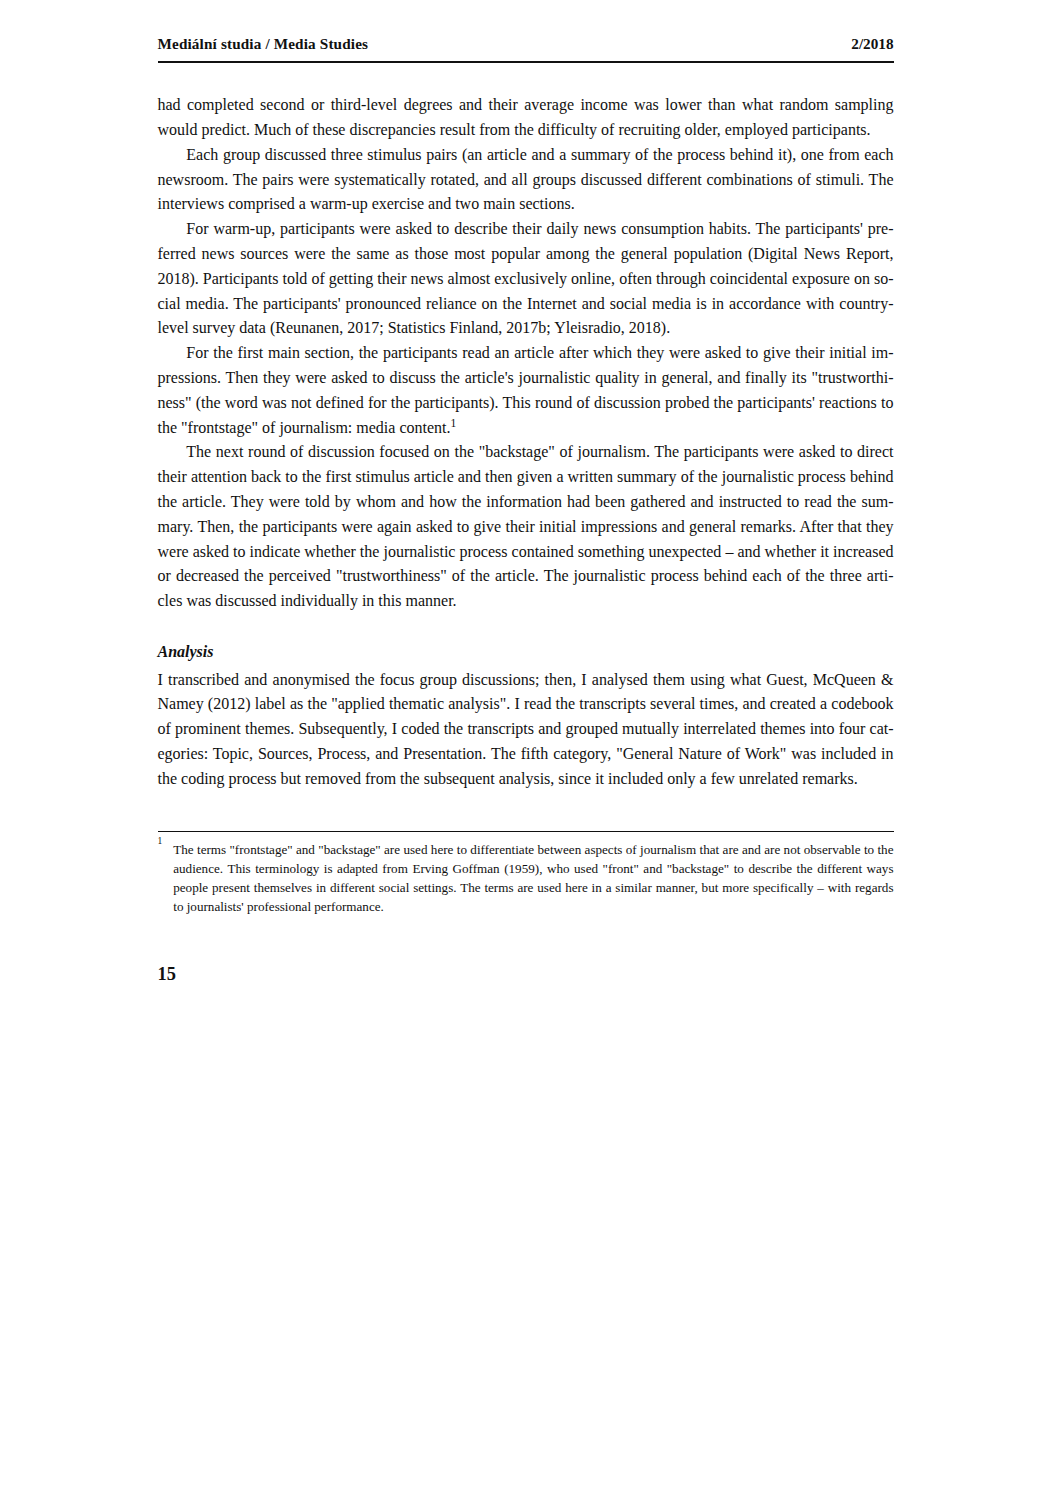Mediální studia / Media Studies 2/2018
had completed second or third-level degrees and their average income was lower than what random sampling would predict. Much of these discrepancies result from the difficulty of recruiting older, employed participants.
Each group discussed three stimulus pairs (an article and a summary of the process behind it), one from each newsroom. The pairs were systematically rotated, and all groups discussed different combinations of stimuli. The interviews comprised a warm-up exercise and two main sections.
For warm-up, participants were asked to describe their daily news consumption habits. The participants' preferred news sources were the same as those most popular among the general population (Digital News Report, 2018). Participants told of getting their news almost exclusively online, often through coincidental exposure on social media. The participants' pronounced reliance on the Internet and social media is in accordance with country-level survey data (Reunanen, 2017; Statistics Finland, 2017b; Yleisradio, 2018).
For the first main section, the participants read an article after which they were asked to give their initial impressions. Then they were asked to discuss the article's journalistic quality in general, and finally its "trustworthiness" (the word was not defined for the participants). This round of discussion probed the participants' reactions to the "frontstage" of journalism: media content.1
The next round of discussion focused on the "backstage" of journalism. The participants were asked to direct their attention back to the first stimulus article and then given a written summary of the journalistic process behind the article. They were told by whom and how the information had been gathered and instructed to read the summary. Then, the participants were again asked to give their initial impressions and general remarks. After that they were asked to indicate whether the journalistic process contained something unexpected – and whether it increased or decreased the perceived "trustworthiness" of the article. The journalistic process behind each of the three articles was discussed individually in this manner.
Analysis
I transcribed and anonymised the focus group discussions; then, I analysed them using what Guest, McQueen & Namey (2012) label as the "applied thematic analysis". I read the transcripts several times, and created a codebook of prominent themes. Subsequently, I coded the transcripts and grouped mutually interrelated themes into four categories: Topic, Sources, Process, and Presentation. The fifth category, "General Nature of Work" was included in the coding process but removed from the subsequent analysis, since it included only a few unrelated remarks.
1 The terms "frontstage" and "backstage" are used here to differentiate between aspects of journalism that are and are not observable to the audience. This terminology is adapted from Erving Goffman (1959), who used "front" and "backstage" to describe the different ways people present themselves in different social settings. The terms are used here in a similar manner, but more specifically – with regards to journalists' professional performance.
15